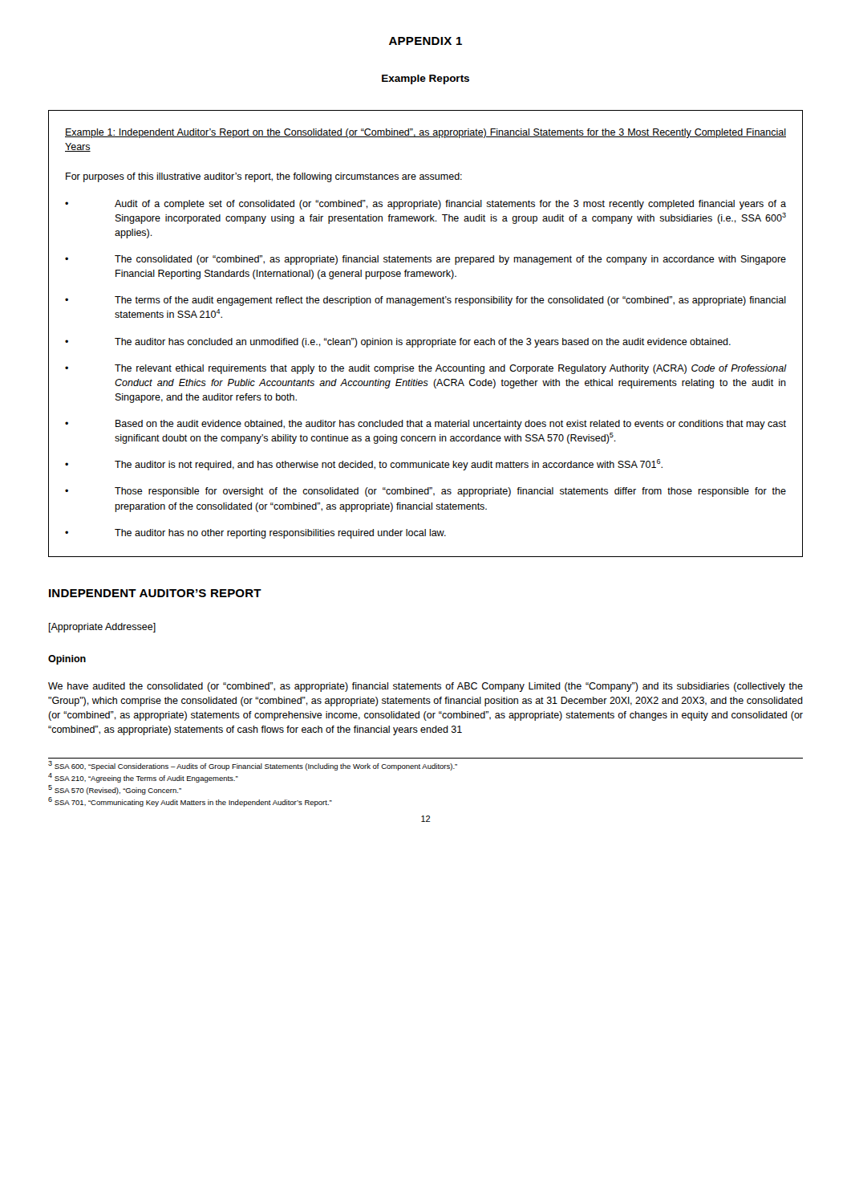APPENDIX 1
Example Reports
Example 1: Independent Auditor’s Report on the Consolidated (or “Combined”, as appropriate) Financial Statements for the 3 Most Recently Completed Financial Years
For purposes of this illustrative auditor’s report, the following circumstances are assumed:
| • | Audit of a complete set of consolidated (or “combined”, as appropriate) financial statements for the 3 most recently completed financial years of a Singapore incorporated company using a fair presentation framework. The audit is a group audit of a company with subsidiaries (i.e., SSA 600 3 applies). |
| • | The consolidated (or “combined”, as appropriate) financial statements are prepared by management of the company in accordance with Singapore Financial Reporting Standards (International) (a general purpose framework). |
| • | The terms of the audit engagement reflect the description of management’s responsibility for the consolidated (or “combined”, as appropriate) financial statements in SSA 210 4 . |
| • | The auditor has concluded an unmodified (i.e., “clean”) opinion is appropriate for each of the 3 years based on the audit evidence obtained. |
| • | The relevant ethical requirements that apply to the audit comprise the Accounting and Corporate Regulatory Authority (ACRA) Code of Professional Conduct and Ethics for Public Accountants and Accounting Entities (ACRA Code) together with the ethical requirements relating to the audit in Singapore, and the auditor refers to both. |
| • | Based on the audit evidence obtained, the auditor has concluded that a material uncertainty does not exist related to events or conditions that may cast significant doubt on the company’s ability to continue as a going concern in accordance with SSA 570 (Revised) 5 . |
| • | The auditor is not required, and has otherwise not decided, to communicate key audit matters in accordance with SSA 701 6 . |
| • | Those responsible for oversight of the consolidated (or “combined”, as appropriate) financial statements differ from those responsible for the preparation of the consolidated (or “combined”, as appropriate) financial statements. |
| • | The auditor has no other reporting responsibilities required under local law. |
INDEPENDENT AUDITOR’S REPORT
[Appropriate Addressee]
Opinion
We have audited the consolidated (or “combined”, as appropriate) financial statements of ABC Company Limited (the “Company”) and its subsidiaries (collectively the "Group"), which comprise the consolidated (or “combined”, as appropriate) statements of financial position as at 31 December 20Xl, 20X2 and 20X3, and the consolidated (or “combined”, as appropriate) statements of comprehensive income, consolidated (or “combined”, as appropriate) statements of changes in equity and consolidated (or “combined”, as appropriate) statements of cash flows for each of the financial years ended 31
3 SSA 600, “Special Considerations – Audits of Group Financial Statements (Including the Work of Component Auditors).”
4 SSA 210, “Agreeing the Terms of Audit Engagements.”
5 SSA 570 (Revised), “Going Concern.”
6 SSA 701, “Communicating Key Audit Matters in the Independent Auditor’s Report.”
12